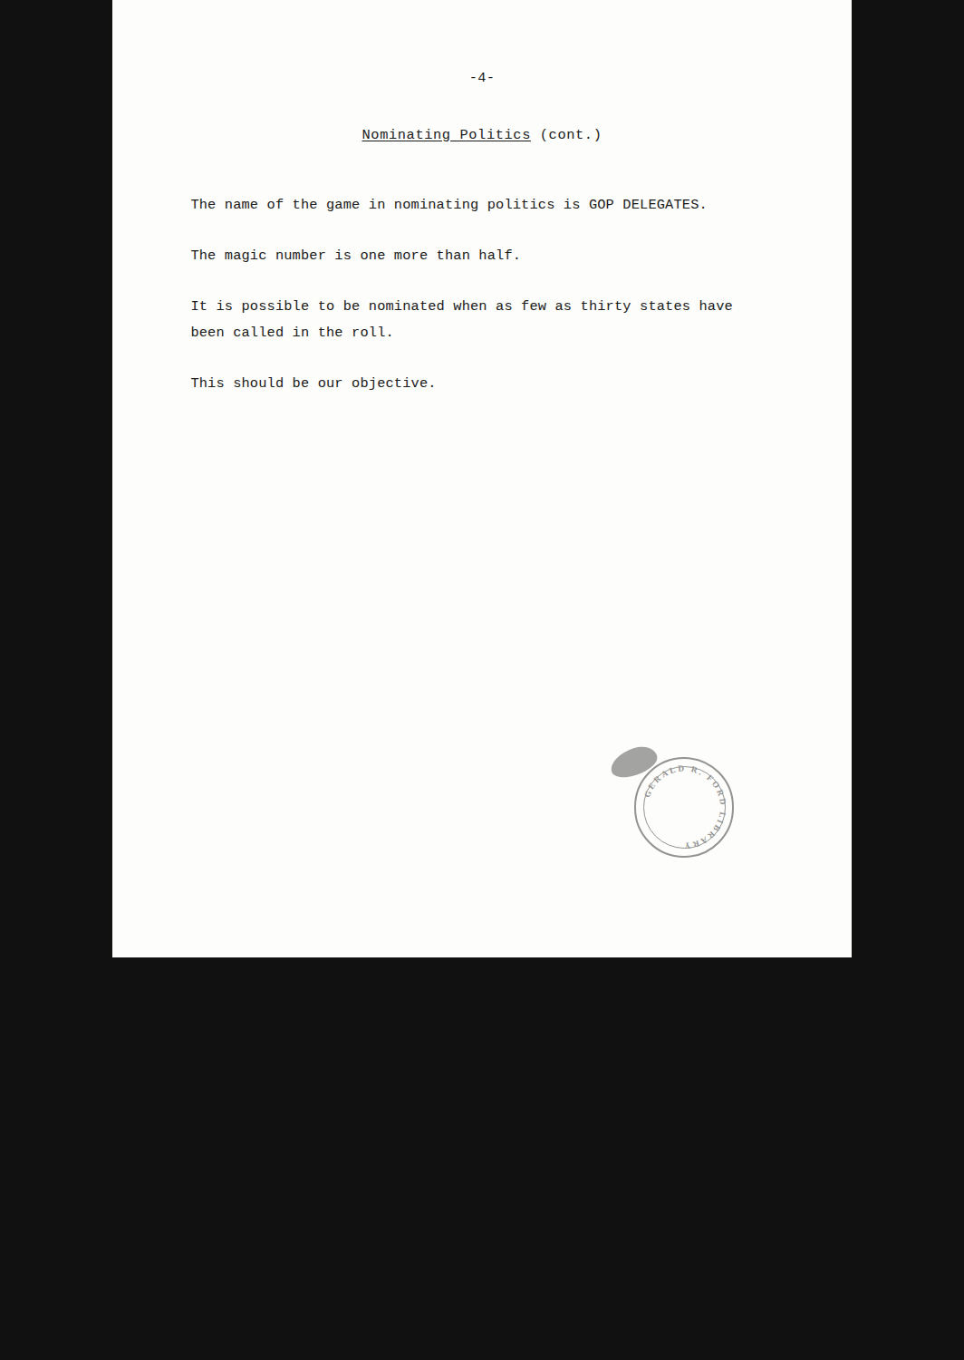-4-
Nominating Politics (cont.)
The name of the game in nominating politics is GOP DELEGATES.
The magic number is one more than half.
It is possible to be nominated when as few as thirty states have been called in the roll.
This should be our objective.
GERALD R. FORD LIBRARY